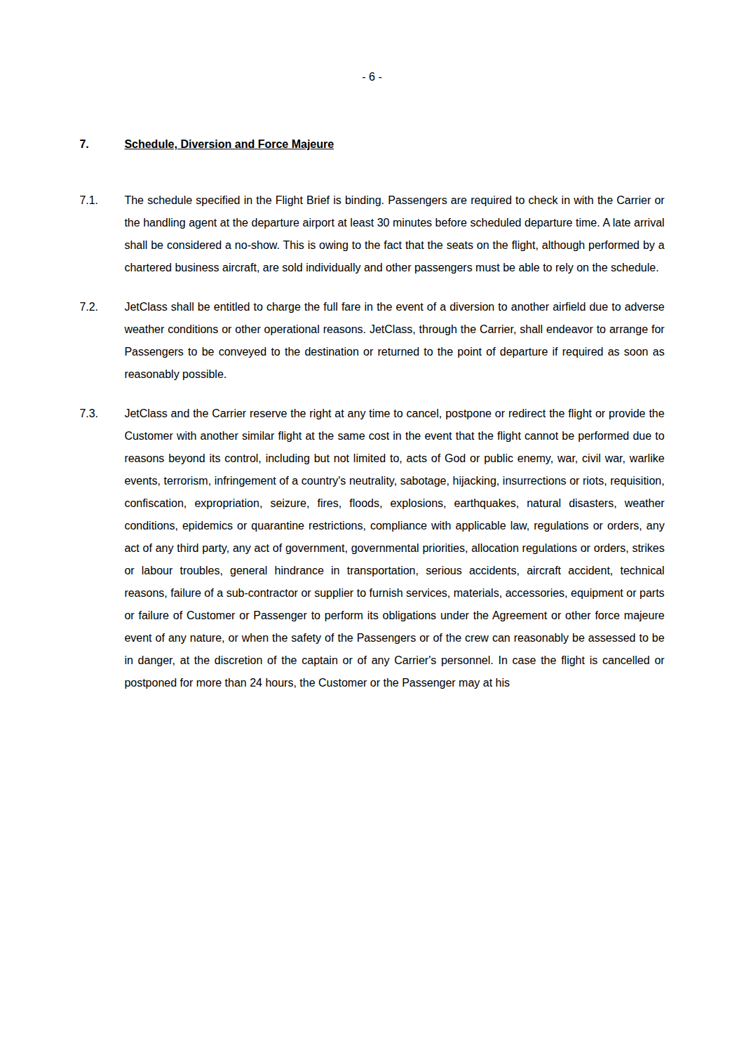- 6 -
7.
Schedule, Diversion and Force Majeure
7.1. The schedule specified in the Flight Brief is binding. Passengers are required to check in with the Carrier or the handling agent at the departure airport at least 30 minutes before scheduled departure time. A late arrival shall be considered a no-show. This is owing to the fact that the seats on the flight, although performed by a chartered business aircraft, are sold individually and other passengers must be able to rely on the schedule.
7.2. JetClass shall be entitled to charge the full fare in the event of a diversion to another airfield due to adverse weather conditions or other operational reasons. JetClass, through the Carrier, shall endeavor to arrange for Passengers to be conveyed to the destination or returned to the point of departure if required as soon as reasonably possible.
7.3. JetClass and the Carrier reserve the right at any time to cancel, postpone or redirect the flight or provide the Customer with another similar flight at the same cost in the event that the flight cannot be performed due to reasons beyond its control, including but not limited to, acts of God or public enemy, war, civil war, warlike events, terrorism, infringement of a country's neutrality, sabotage, hijacking, insurrections or riots, requisition, confiscation, expropriation, seizure, fires, floods, explosions, earthquakes, natural disasters, weather conditions, epidemics or quarantine restrictions, compliance with applicable law, regulations or orders, any act of any third party, any act of government, governmental priorities, allocation regulations or orders, strikes or labour troubles, general hindrance in transportation, serious accidents, aircraft accident, technical reasons, failure of a sub-contractor or supplier to furnish services, materials, accessories, equipment or parts or failure of Customer or Passenger to perform its obligations under the Agreement or other force majeure event of any nature, or when the safety of the Passengers or of the crew can reasonably be assessed to be in danger, at the discretion of the captain or of any Carrier's personnel. In case the flight is cancelled or postponed for more than 24 hours, the Customer or the Passenger may at his